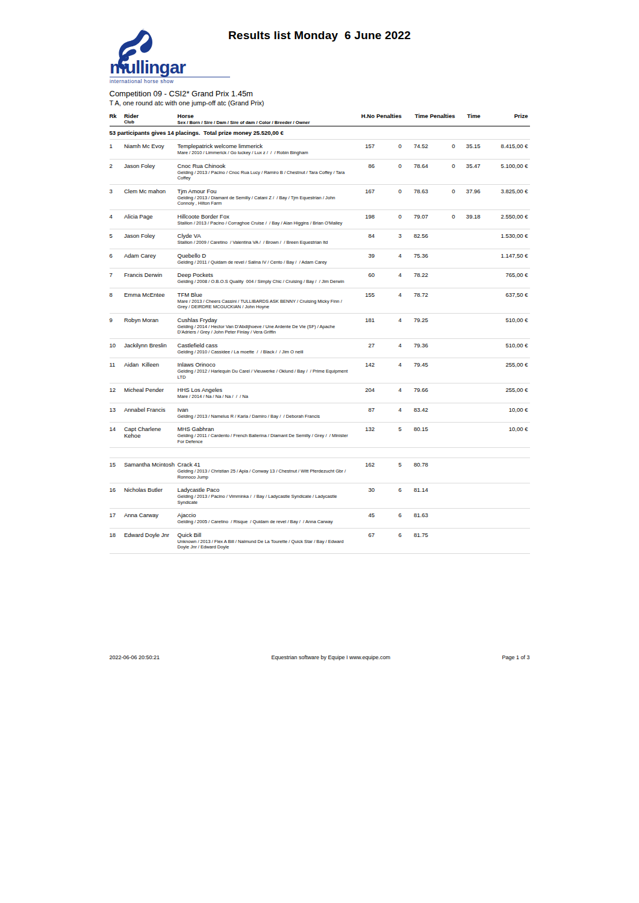mullingar international horse show
Results list Monday 6 June 2022
Competition 09 - CSI2* Grand Prix 1.45m
T A, one round atc with one jump-off atc (Grand Prix)
| Rk | Rider Club | Horse Sex / Born / Sire / Dam / Sire of dam / Color / Breeder / Owner | H.No | Penalties | Time | Penalties | Time | Prize |
| --- | --- | --- | --- | --- | --- | --- | --- | --- |
| 53 participants gives 14 placings. Total prize money 25.520,00 € |
| 1 | Niamh Mc Evoy | Templepatrick welcome limmerick Mare / 2010 / Limmerick / Go luckey / Lux z / / / Robin Bingham | 157 | 0 | 74.52 | 0 | 35.15 | 8.415,00 € |
| 2 | Jason Foley | Cnoc Rua Chinook Gelding / 2013 / Pacino / Cnoc Rua Lucy / Ramiro B / Chestnut / Tara Coffey / Tara Coffey | 86 | 0 | 78.64 | 0 | 35.47 | 5.100,00 € |
| 3 | Clem Mc mahon | Tjm Amour Fou Gelding / 2013 / Diamant de Semilly / Catani Z / / Bay / Tjm Equestrian / John Connoly , Hilton Farm | 167 | 0 | 78.63 | 0 | 37.96 | 3.825,00 € |
| 4 | Alicia Page | Hillcoote Border Fox Stallion / 2013 / Pacino / Corraghoe Cruise / / Bay / Alan Higgins / Brian O'Malley | 198 | 0 | 79.07 | 0 | 39.18 | 2.550,00 € |
| 5 | Jason Foley | Clyde VA Stallion / 2009 / Caretino / Valentina VA / / Brown / / Breen Equestrian ltd | 84 | 3 | 82.56 | | | 1.530,00 € |
| 6 | Adam Carey | Quebello D Gelding / 2011 / Quidam de revel / Salina IV / Cento / Bay / / Adam Carey | 39 | 4 | 75.36 | | | 1.147,50 € |
| 7 | Francis Derwin | Deep Pockets Gelding / 2008 / O.B.O.S Quality 004 / Simply Chic / Cruising / Bay / / Jim Derwin | 60 | 4 | 78.22 | | | 765,00 € |
| 8 | Emma McEntee | TFM Blue Mare / 2013 / Cheers Cassini / TULLIBARDS ASK BENNY / Cruising Micky Finn / Grey / DEIRDRE MCGUCKIAN / John Hoyne | 155 | 4 | 78.72 | | | 637,50 € |
| 9 | Robyn Moran | Cushlas Fryday Gelding / 2014 / Hector Van D'Abdijhoeve / Une Ardente De Vie (SF) / Apache D'Adriers / Grey / John Peter Finlay / Vera Griffin | 181 | 4 | 79.25 | | | 510,00 € |
| 10 | Jackilynn Breslin | Castlefield cass Gelding / 2010 / Cassidee / La moette / / Black / / Jim O neill | 27 | 4 | 79.36 | | | 510,00 € |
| 11 | Aidan Killeen | Inlaws Orinoco Gelding / 2012 / Harlequin Du Carel / Vieuwerke / Oklund / Bay / / Prime Equipment LTD | 142 | 4 | 79.45 | | | 255,00 € |
| 12 | Micheal Pender | HHS Los Angeles Mare / 2014 / Na / Na / Na / / / Na | 204 | 4 | 79.66 | | | 255,00 € |
| 13 | Annabel Francis | Ivan Gelding / 2013 / Namelus R / Karla / Damiro / Bay / / Deborah Francis | 87 | 4 | 83.42 | | | 10,00 € |
| 14 | Capt Charlene Kehoe | MHS Gabhran Gelding / 2011 / Cardento / French Ballerina / Diamant De Semilly / Grey / / Minister For Defence | 132 | 5 | 80.15 | | | 10,00 € |
| 15 | Samantha Mcintosh | Crack 41 Gelding / 2013 / Christian 25 / Apia / Conway 13 / Chestnut / Witt Pferdezucht Gbr / Ronnoco Jump | 162 | 5 | 80.78 | | | |
| 16 | Nicholas Butler | Ladycastle Paco Gelding / 2013 / Pacino / Vimminka / / Bay / Ladycastle Syndicate / Ladycastle Syndicate | 30 | 6 | 81.14 | | | |
| 17 | Anna Carway | Ajaccio Gelding / 2005 / Caretino / Risque / Quidam de revel / Bay / / Anna Carway | 45 | 6 | 81.63 | | | |
| 18 | Edward Doyle Jnr | Quick Bill Unknown / 2013 / Flex A Bill / Nalmund De La Tourette / Quick Star / Bay / Edward Doyle Jnr / Edward Doyle | 67 | 6 | 81.75 | | | |
2022-06-06 20:50:21
Equestrian software by Equipe I www.equipe.com
Page 1 of 3